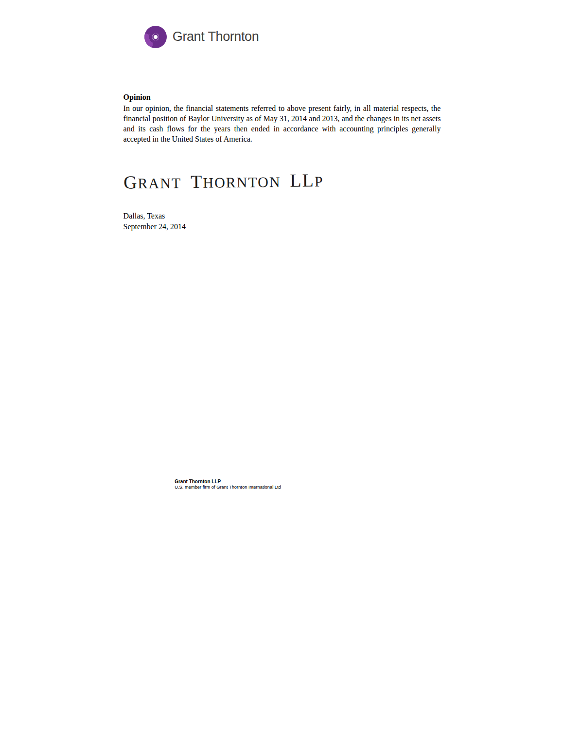Grant Thornton
Opinion
In our opinion, the financial statements referred to above present fairly, in all material respects, the financial position of Baylor University as of May 31, 2014 and 2013, and the changes in its net assets and its cash flows for the years then ended in accordance with accounting principles generally accepted in the United States of America.
GRANT THORNTON LLP
Dallas, Texas
September 24, 2014
Grant Thornton LLP
U.S. member firm of Grant Thornton International Ltd